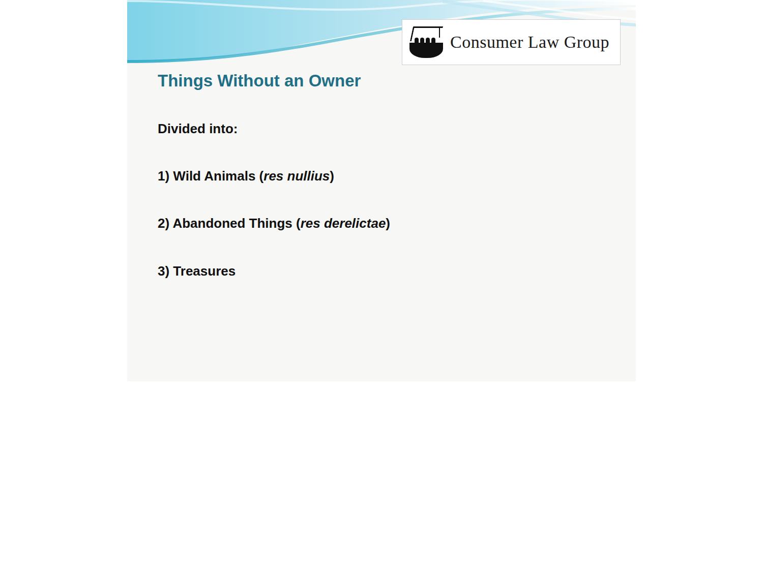Consumer Law Group
Things Without an Owner
Divided into:
1) Wild Animals (res nullius)
2) Abandoned Things (res derelictae)
3) Treasures